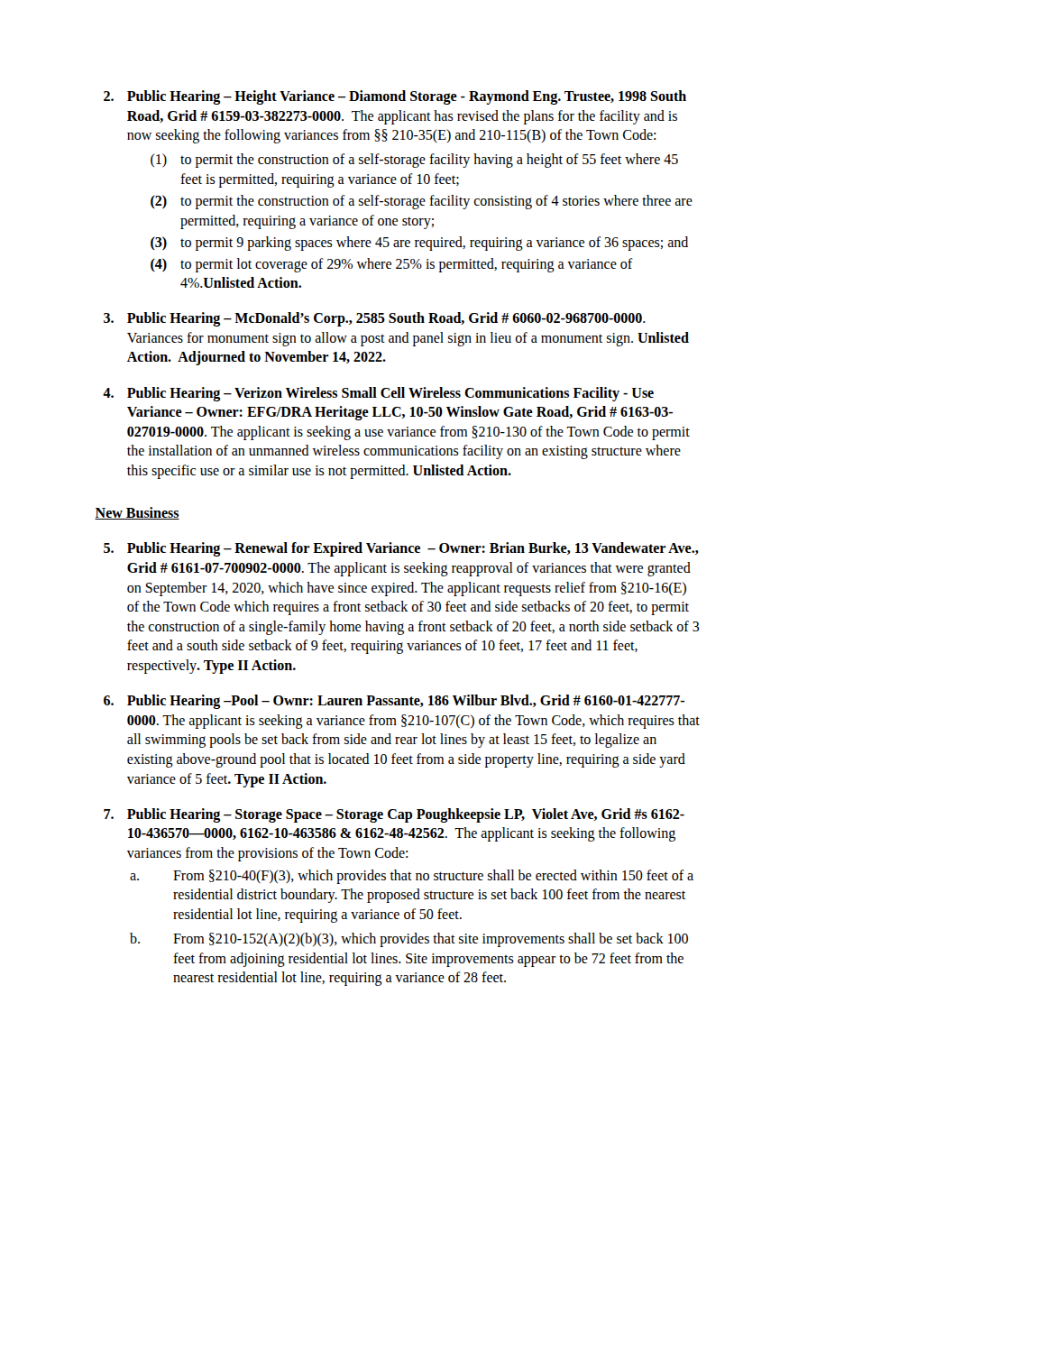2. Public Hearing – Height Variance – Diamond Storage - Raymond Eng. Trustee, 1998 South Road, Grid # 6159-03-382273-0000. The applicant has revised the plans for the facility and is now seeking the following variances from §§ 210-35(E) and 210-115(B) of the Town Code:
(1) to permit the construction of a self-storage facility having a height of 55 feet where 45 feet is permitted, requiring a variance of 10 feet;
(2) to permit the construction of a self-storage facility consisting of 4 stories where three are permitted, requiring a variance of one story;
(3) to permit 9 parking spaces where 45 are required, requiring a variance of 36 spaces; and
(4) to permit lot coverage of 29% where 25% is permitted, requiring a variance of 4%.Unlisted Action.
3. Public Hearing – McDonald’s Corp., 2585 South Road, Grid # 6060-02-968700-0000. Variances for monument sign to allow a post and panel sign in lieu of a monument sign. Unlisted Action. Adjourned to November 14, 2022.
4. Public Hearing – Verizon Wireless Small Cell Wireless Communications Facility - Use Variance – Owner: EFG/DRA Heritage LLC, 10-50 Winslow Gate Road, Grid # 6163-03-027019-0000. The applicant is seeking a use variance from §210-130 of the Town Code to permit the installation of an unmanned wireless communications facility on an existing structure where this specific use or a similar use is not permitted. Unlisted Action.
New Business
5. Public Hearing – Renewal for Expired Variance – Owner: Brian Burke, 13 Vandewater Ave., Grid # 6161-07-700902-0000. The applicant is seeking reapproval of variances that were granted on September 14, 2020, which have since expired. The applicant requests relief from §210-16(E) of the Town Code which requires a front setback of 30 feet and side setbacks of 20 feet, to permit the construction of a single-family home having a front setback of 20 feet, a north side setback of 3 feet and a south side setback of 9 feet, requiring variances of 10 feet, 17 feet and 11 feet, respectively. Type II Action.
6. Public Hearing –Pool – Ownr: Lauren Passante, 186 Wilbur Blvd., Grid # 6160-01-422777-0000. The applicant is seeking a variance from §210-107(C) of the Town Code, which requires that all swimming pools be set back from side and rear lot lines by at least 15 feet, to legalize an existing above-ground pool that is located 10 feet from a side property line, requiring a side yard variance of 5 feet. Type II Action.
7. Public Hearing – Storage Space – Storage Cap Poughkeepsie LP, Violet Ave, Grid #s 6162-10-436570—0000, 6162-10-463586 & 6162-48-42562. The applicant is seeking the following variances from the provisions of the Town Code:
a. From §210-40(F)(3), which provides that no structure shall be erected within 150 feet of a residential district boundary. The proposed structure is set back 100 feet from the nearest residential lot line, requiring a variance of 50 feet.
b. From §210-152(A)(2)(b)(3), which provides that site improvements shall be set back 100 feet from adjoining residential lot lines. Site improvements appear to be 72 feet from the nearest residential lot line, requiring a variance of 28 feet.